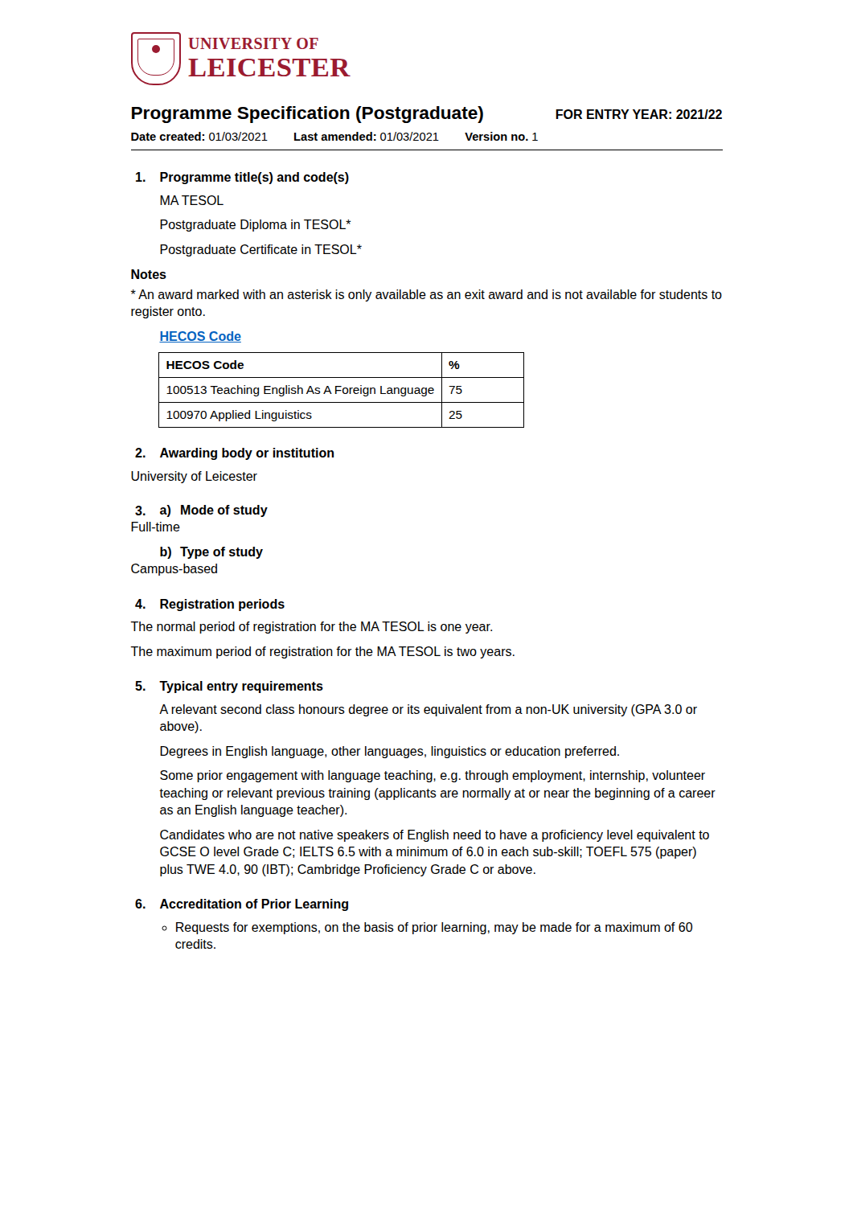UNIVERSITY OF LEICESTER
Programme Specification (Postgraduate)
FOR ENTRY YEAR: 2021/22
Date created: 01/03/2021 Last amended: 01/03/2021 Version no. 1
Programme title(s) and code(s)
MA TESOL
Postgraduate Diploma in TESOL*
Postgraduate Certificate in TESOL*
Notes
* An award marked with an asterisk is only available as an exit award and is not available for students to register onto.
HECOS Code
| HECOS Code | % |
| --- | --- |
| 100513 Teaching English As A Foreign Language | 75 |
| 100970 Applied Linguistics | 25 |
Awarding body or institution
University of Leicester
a) Mode of study
Full-time
b) Type of study
Campus-based
Registration periods
The normal period of registration for the MA TESOL is one year.
The maximum period of registration for the MA TESOL is two years.
Typical entry requirements
A relevant second class honours degree or its equivalent from a non-UK university (GPA 3.0 or above).
Degrees in English language, other languages, linguistics or education preferred.
Some prior engagement with language teaching, e.g. through employment, internship, volunteer teaching or relevant previous training (applicants are normally at or near the beginning of a career as an English language teacher).
Candidates who are not native speakers of English need to have a proficiency level equivalent to GCSE O level Grade C; IELTS 6.5 with a minimum of 6.0 in each sub-skill; TOEFL 575 (paper) plus TWE 4.0, 90 (IBT); Cambridge Proficiency Grade C or above.
Accreditation of Prior Learning
Requests for exemptions, on the basis of prior learning, may be made for a maximum of 60 credits.